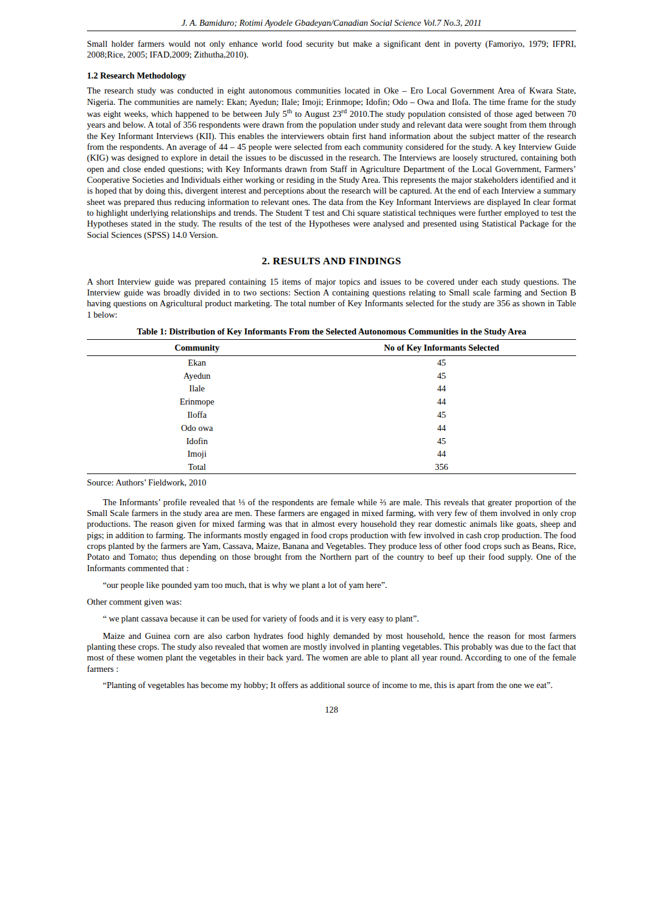J. A. Bamiduro; Rotimi Ayodele Gbadeyan/Canadian Social Science Vol.7 No.3, 2011
Small holder farmers would not only enhance world food security but make a significant dent in poverty (Famoriyo, 1979; IFPRI, 2008;Rice, 2005; IFAD,2009; Zithutha,2010).
1.2 Research Methodology
The research study was conducted in eight autonomous communities located in Oke – Ero Local Government Area of Kwara State, Nigeria. The communities are namely: Ekan; Ayedun; Ilale; Imoji; Erinmope; Idofin; Odo – Owa and Ilofa. The time frame for the study was eight weeks, which happened to be between July 5th to August 23rd 2010.The study population consisted of those aged between 70 years and below. A total of 356 respondents were drawn from the population under study and relevant data were sought from them through the Key Informant Interviews (KII). This enables the interviewers obtain first hand information about the subject matter of the research from the respondents. An average of 44 – 45 people were selected from each community considered for the study. A key Interview Guide (KIG) was designed to explore in detail the issues to be discussed in the research. The Interviews are loosely structured, containing both open and close ended questions; with Key Informants drawn from Staff in Agriculture Department of the Local Government, Farmers’ Cooperative Societies and Individuals either working or residing in the Study Area. This represents the major stakeholders identified and it is hoped that by doing this, divergent interest and perceptions about the research will be captured. At the end of each Interview a summary sheet was prepared thus reducing information to relevant ones. The data from the Key Informant Interviews are displayed In clear format to highlight underlying relationships and trends. The Student T test and Chi square statistical techniques were further employed to test the Hypotheses stated in the study. The results of the test of the Hypotheses were analysed and presented using Statistical Package for the Social Sciences (SPSS) 14.0 Version.
2. RESULTS AND FINDINGS
A short Interview guide was prepared containing 15 items of major topics and issues to be covered under each study questions. The Interview guide was broadly divided in to two sections: Section A containing questions relating to Small scale farming and Section B having questions on Agricultural product marketing. The total number of Key Informants selected for the study are 356 as shown in Table 1 below:
Table 1: Distribution of Key Informants From the Selected Autonomous Communities in the Study Area
| Community | No of Key Informants Selected |
| --- | --- |
| Ekan | 45 |
| Ayedun | 45 |
| Ilale | 44 |
| Erinmope | 44 |
| Iloffa | 45 |
| Odo owa | 44 |
| Idofin | 45 |
| Imoji | 44 |
| Total | 356 |
Source: Authors’ Fieldwork, 2010
The Informants’ profile revealed that ⅓ of the respondents are female while ⅔ are male. This reveals that greater proportion of the Small Scale farmers in the study area are men. These farmers are engaged in mixed farming, with very few of them involved in only crop productions. The reason given for mixed farming was that in almost every household they rear domestic animals like goats, sheep and pigs; in addition to farming. The informants mostly engaged in food crops production with few involved in cash crop production. The food crops planted by the farmers are Yam, Cassava, Maize, Banana and Vegetables. They produce less of other food crops such as Beans, Rice, Potato and Tomato; thus depending on those brought from the Northern part of the country to beef up their food supply. One of the Informants commented that :
“our people like pounded yam too much, that is why we plant a lot of yam here”.
Other comment given was:
“ we plant cassava because it can be used for variety of foods and it is very easy to plant”.
Maize and Guinea corn are also carbon hydrates food highly demanded by most household, hence the reason for most farmers planting these crops. The study also revealed that women are mostly involved in planting vegetables. This probably was due to the fact that most of these women plant the vegetables in their back yard. The women are able to plant all year round. According to one of the female farmers :
“Planting of vegetables has become my hobby; It offers as additional source of income to me, this is apart from the one we eat”.
128